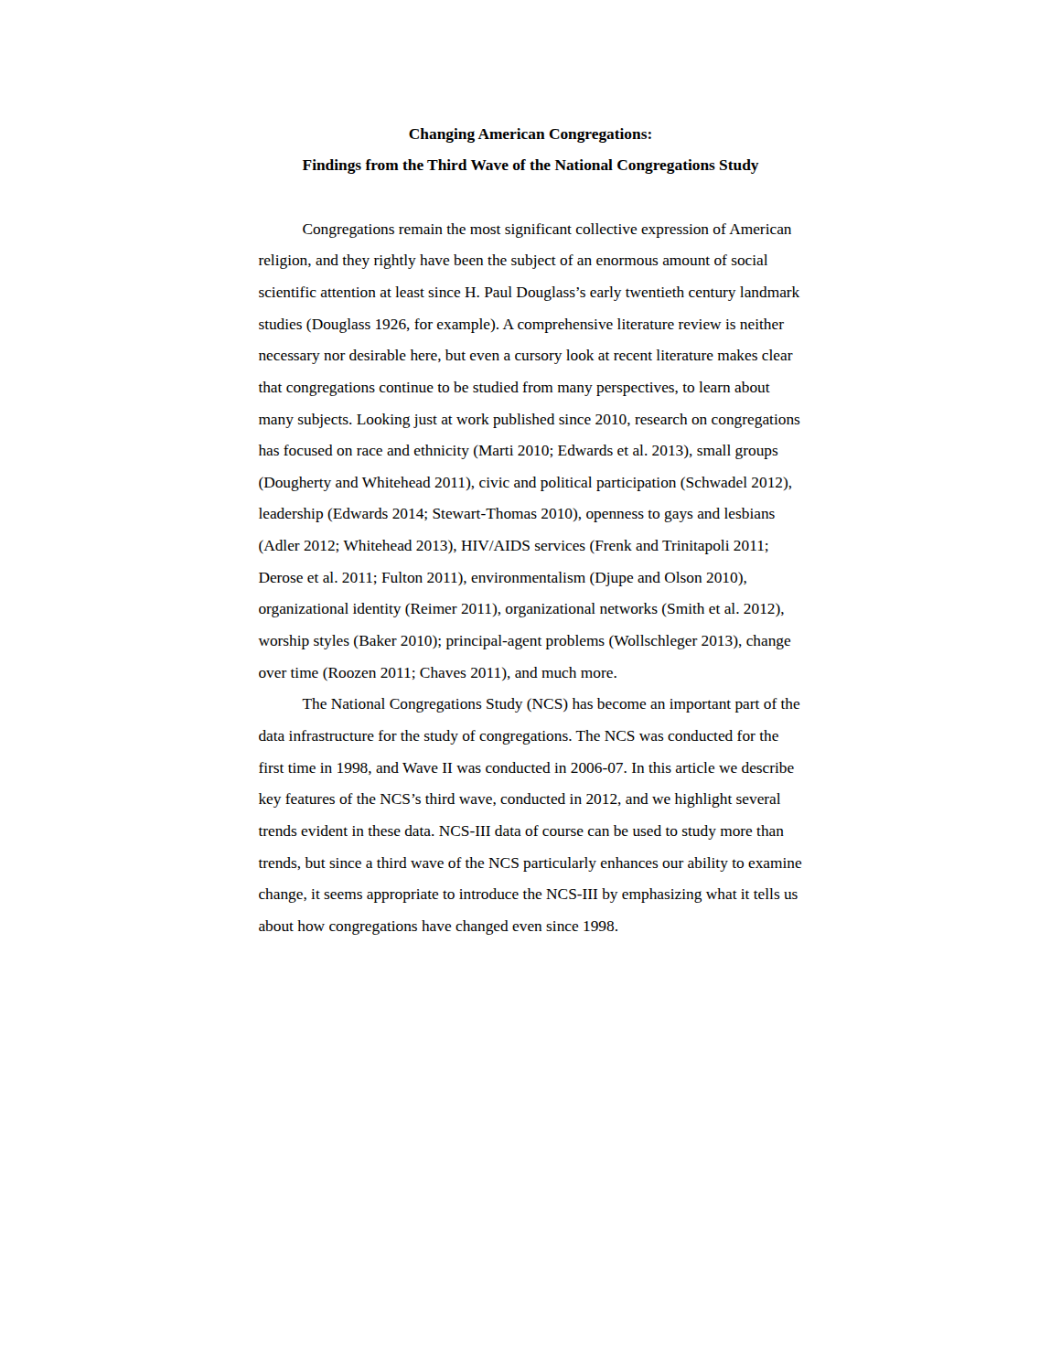Changing American Congregations: Findings from the Third Wave of the National Congregations Study
Congregations remain the most significant collective expression of American religion, and they rightly have been the subject of an enormous amount of social scientific attention at least since H. Paul Douglass’s early twentieth century landmark studies (Douglass 1926, for example). A comprehensive literature review is neither necessary nor desirable here, but even a cursory look at recent literature makes clear that congregations continue to be studied from many perspectives, to learn about many subjects. Looking just at work published since 2010, research on congregations has focused on race and ethnicity (Marti 2010; Edwards et al. 2013), small groups (Dougherty and Whitehead 2011), civic and political participation (Schwadel 2012), leadership (Edwards 2014; Stewart-Thomas 2010), openness to gays and lesbians (Adler 2012; Whitehead 2013), HIV/AIDS services (Frenk and Trinitapoli 2011; Derose et al. 2011; Fulton 2011), environmentalism (Djupe and Olson 2010), organizational identity (Reimer 2011), organizational networks (Smith et al. 2012), worship styles (Baker 2010); principal-agent problems (Wollschleger 2013), change over time (Roozen 2011; Chaves 2011), and much more.
The National Congregations Study (NCS) has become an important part of the data infrastructure for the study of congregations. The NCS was conducted for the first time in 1998, and Wave II was conducted in 2006-07. In this article we describe key features of the NCS’s third wave, conducted in 2012, and we highlight several trends evident in these data. NCS-III data of course can be used to study more than trends, but since a third wave of the NCS particularly enhances our ability to examine change, it seems appropriate to introduce the NCS-III by emphasizing what it tells us about how congregations have changed even since 1998.